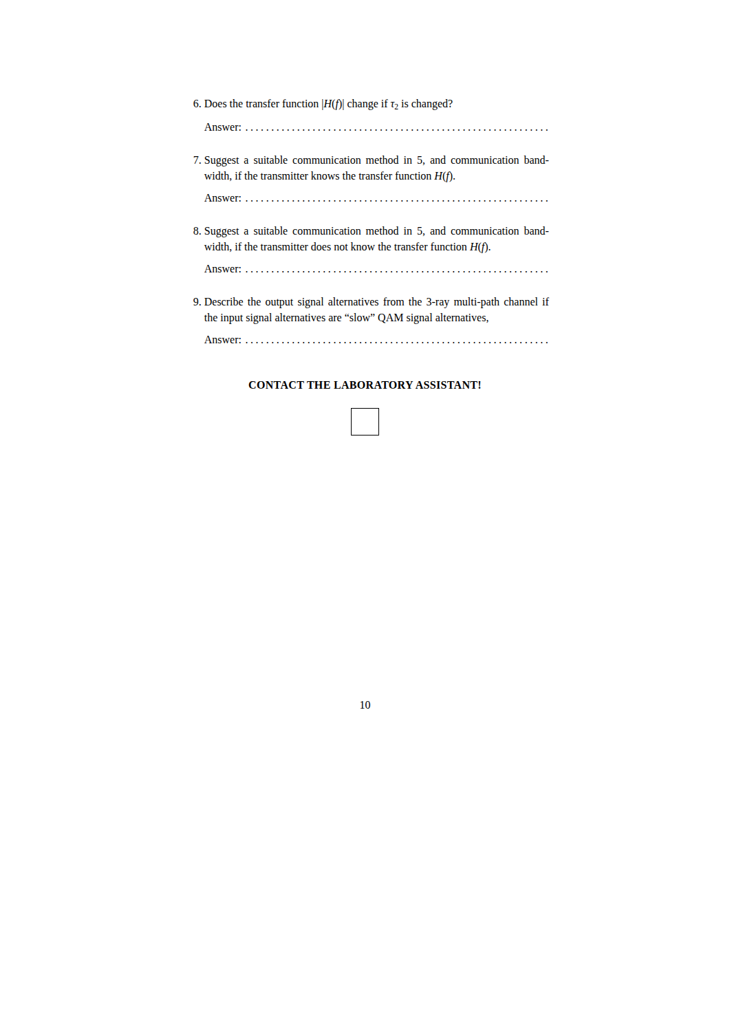Does the transfer function |H(f)| change if τ2 is changed?
Answer:.................................................................
Suggest a suitable communication method in 5, and communication bandwidth, if the transmitter knows the transfer function H(f).
Answer:.................................................................
Suggest a suitable communication method in 5, and communication bandwidth, if the transmitter does not know the transfer function H(f).
Answer:.................................................................
Describe the output signal alternatives from the 3-ray multi-path channel if the input signal alternatives are “slow” QAM signal alternatives,
Answer:.................................................................
CONTACT THE LABORATORY ASSISTANT!
10